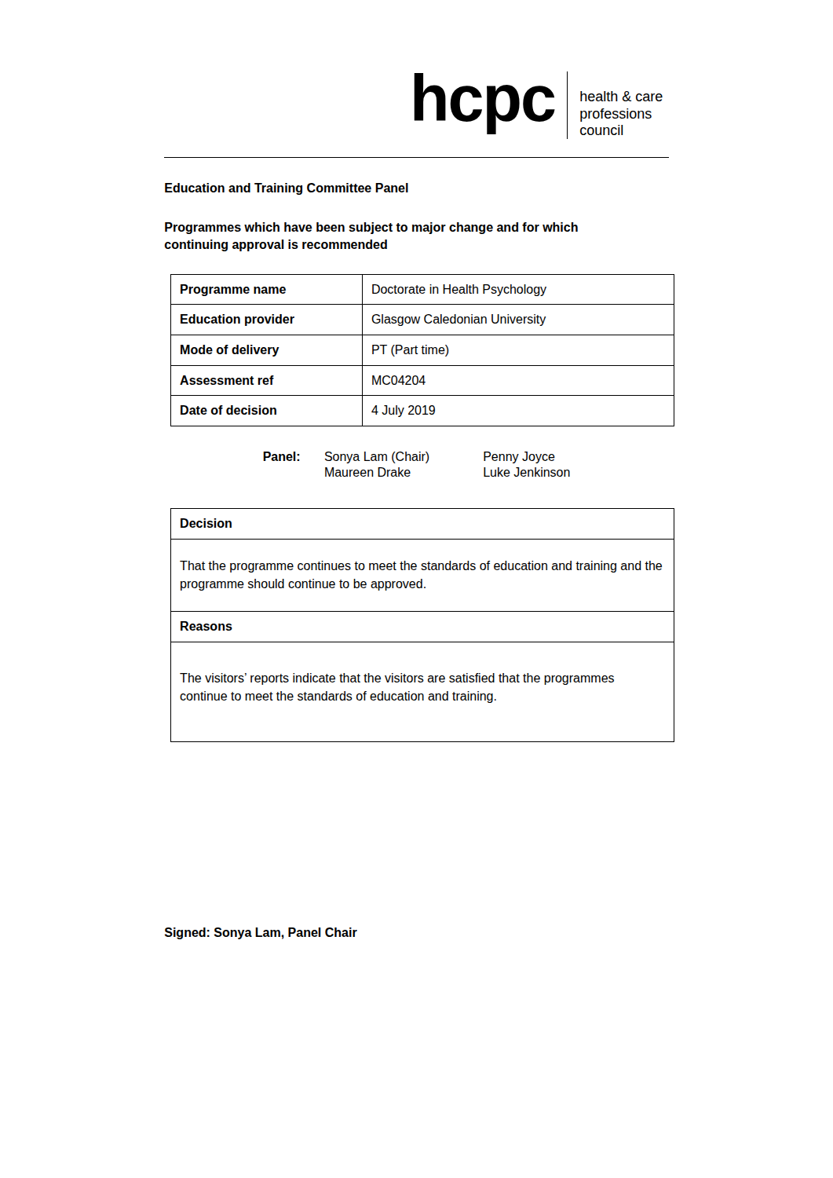hcpc
health & care
professions
council
Education and Training Committee Panel
Programmes which have been subject to major change and for which
continuing approval is recommended
| Programme name | Doctorate in Health Psychology |
| Education provider | Glasgow Caledonian University |
| Mode of delivery | PT (Part time) |
| Assessment ref | MC04204 |
| Date of decision | 4 July 2019 |
| Panel: | Sonya Lam (Chair) | Penny Joyce |
| | Maureen Drake | Luke Jenkinson |
| Decision |
| That the programme continues to meet the standards of education and training and the programme should continue to be approved. |
| Reasons |
| The visitors’ reports indicate that the visitors are satisfied that the programmes continue to meet the standards of education and training. |
Signed: Sonya Lam, Panel Chair